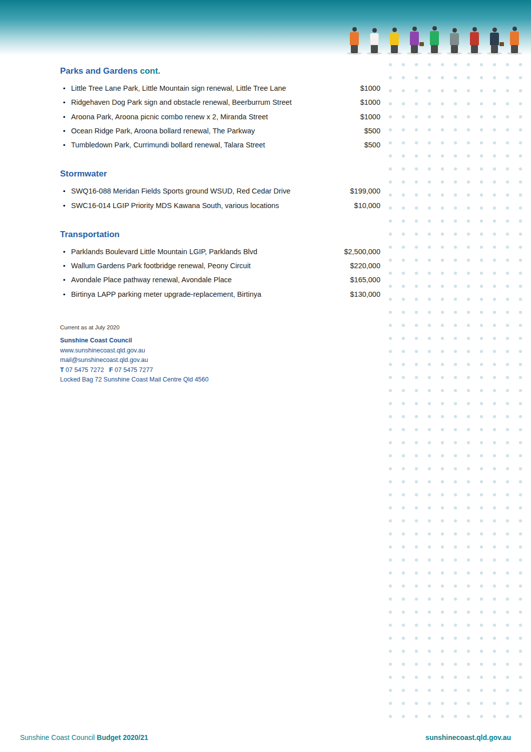Parks and Gardens cont.
•Little Tree Lane Park, Little Mountain sign renewal, Little Tree Lane$1000
•Ridgehaven Dog Park sign and obstacle renewal, Beerburrum Street$1000
•Aroona Park, Aroona picnic combo renew x 2, Miranda Street$1000
•Ocean Ridge Park, Aroona bollard renewal, The Parkway$500
•Tumbledown Park, Currimundi bollard renewal, Talara Street$500
Stormwater
•SWQ16-088 Meridan Fields Sports ground WSUD, Red Cedar Drive$199,000
•SWC16-014 LGIP Priority MDS Kawana South, various locations$10,000
Transportation
•Parklands Boulevard Little Mountain LGIP, Parklands Blvd$2,500,000
•Wallum Gardens Park footbridge renewal, Peony Circuit$220,000
•Avondale Place pathway renewal, Avondale Place$165,000
•Birtinya LAPP parking meter upgrade-replacement, Birtinya$130,000
Current as at July 2020
Sunshine Coast Council
www.sunshinecoast.qld.gov.au
mail@sunshinecoast.qld.gov.au
T 07 5475 7272 F 07 5475 7277
Locked Bag 72 Sunshine Coast Mail Centre Qld 4560
Sunshine Coast Council Budget 2020/21
sunshinecoast.qld.gov.au